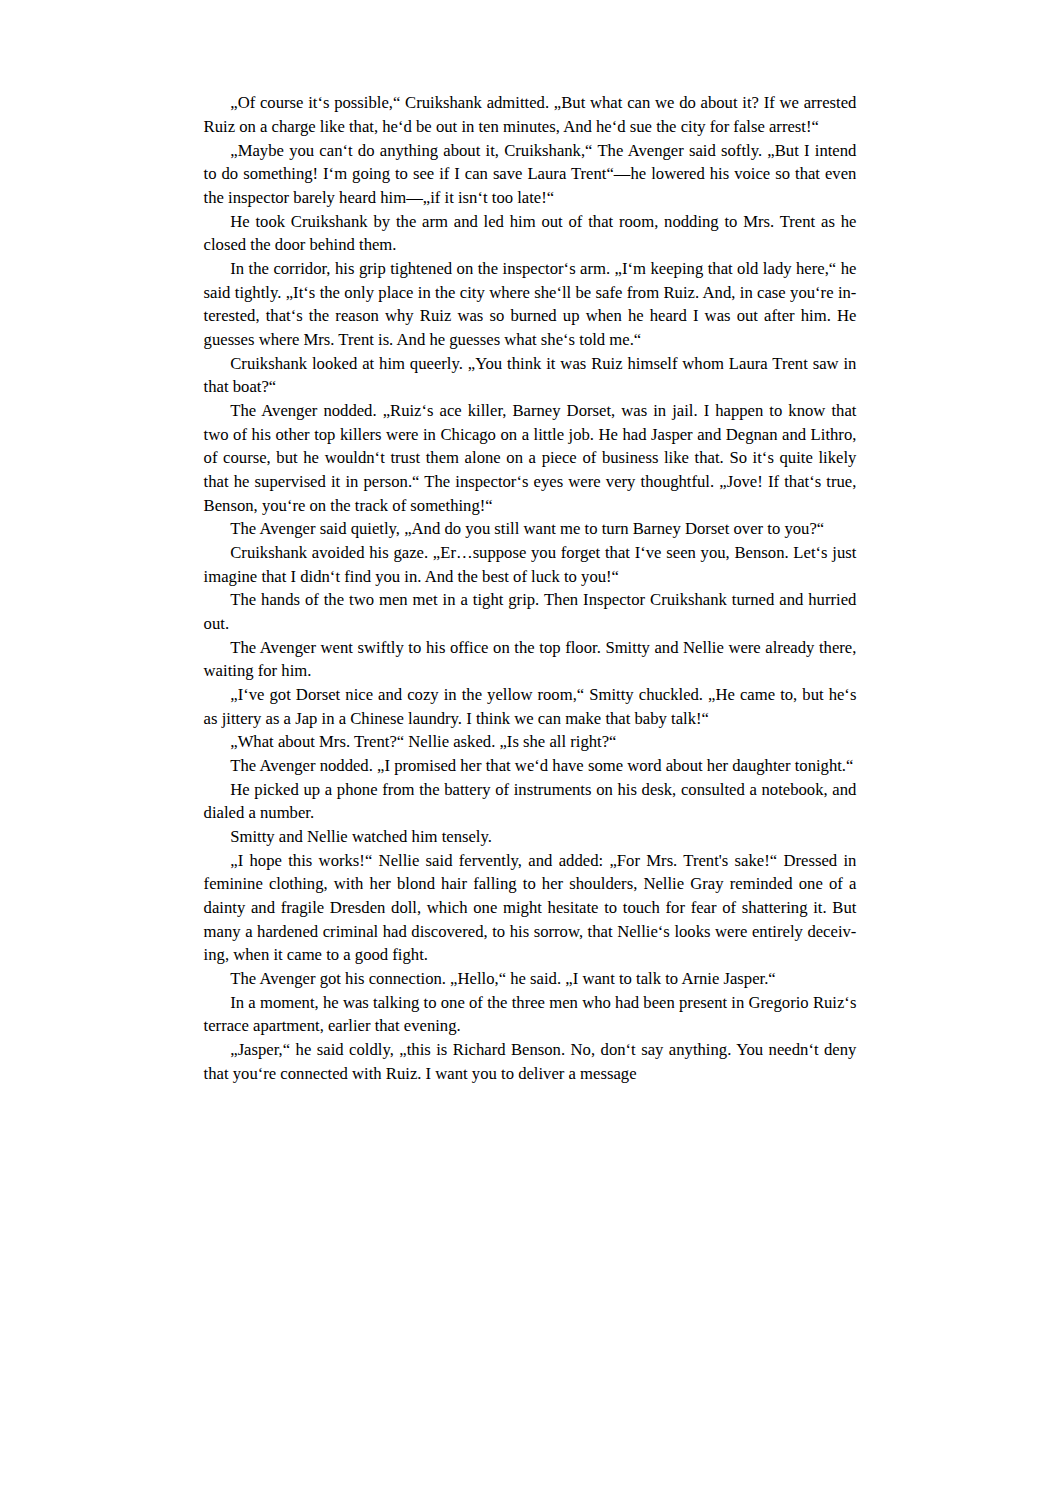„Of course it‘s possible,“ Cruikshank admitted. „But what can we do about it? If we arrested Ruiz on a charge like that, he‘d be out in ten minutes, And he‘d sue the city for false arrest!“
„Maybe you can‘t do anything about it, Cruikshank,“ The Avenger said softly. „But I intend to do something! I‘m going to see if I can save Laura Trent“—he lowered his voice so that even the inspector barely heard him—„if it isn‘t too late!“
He took Cruikshank by the arm and led him out of that room, nodding to Mrs. Trent as he closed the door behind them.
In the corridor, his grip tightened on the inspector‘s arm. „I‘m keeping that old lady here,“ he said tightly. „It‘s the only place in the city where she‘ll be safe from Ruiz. And, in case you‘re interested, that‘s the reason why Ruiz was so burned up when he heard I was out after him. He guesses where Mrs. Trent is. And he guesses what she‘s told me.“
Cruikshank looked at him queerly. „You think it was Ruiz himself whom Laura Trent saw in that boat?“
The Avenger nodded. „Ruiz‘s ace killer, Barney Dorset, was in jail. I happen to know that two of his other top killers were in Chicago on a little job. He had Jasper and Degnan and Lithro, of course, but he wouldn‘t trust them alone on a piece of business like that. So it‘s quite likely that he supervised it in person.“ The inspector‘s eyes were very thoughtful. „Jove! If that‘s true, Benson, you‘re on the track of something!“
The Avenger said quietly, „And do you still want me to turn Barney Dorset over to you?“
Cruikshank avoided his gaze. „Er…suppose you forget that I‘ve seen you, Benson. Let‘s just imagine that I didn‘t find you in. And the best of luck to you!“
The hands of the two men met in a tight grip. Then Inspector Cruikshank turned and hurried out.
The Avenger went swiftly to his office on the top floor. Smitty and Nellie were already there, waiting for him.
„I‘ve got Dorset nice and cozy in the yellow room,“ Smitty chuckled. „He came to, but he‘s as jittery as a Jap in a Chinese laundry. I think we can make that baby talk!“
„What about Mrs. Trent?“ Nellie asked. „Is she all right?“
The Avenger nodded. „I promised her that we‘d have some word about her daughter tonight.“
He picked up a phone from the battery of instruments on his desk, consulted a notebook, and dialed a number.
Smitty and Nellie watched him tensely.
„I hope this works!“ Nellie said fervently, and added: „For Mrs. Trent's sake!“ Dressed in feminine clothing, with her blond hair falling to her shoulders, Nellie Gray reminded one of a dainty and fragile Dresden doll, which one might hesitate to touch for fear of shattering it. But many a hardened criminal had discovered, to his sorrow, that Nellie‘s looks were entirely deceiving, when it came to a good fight.
The Avenger got his connection. „Hello,“ he said. „I want to talk to Arnie Jasper.“
In a moment, he was talking to one of the three men who had been present in Gregorio Ruiz‘s terrace apartment, earlier that evening.
„Jasper,“ he said coldly, „this is Richard Benson. No, don‘t say anything. You needn‘t deny that you‘re connected with Ruiz. I want you to deliver a message